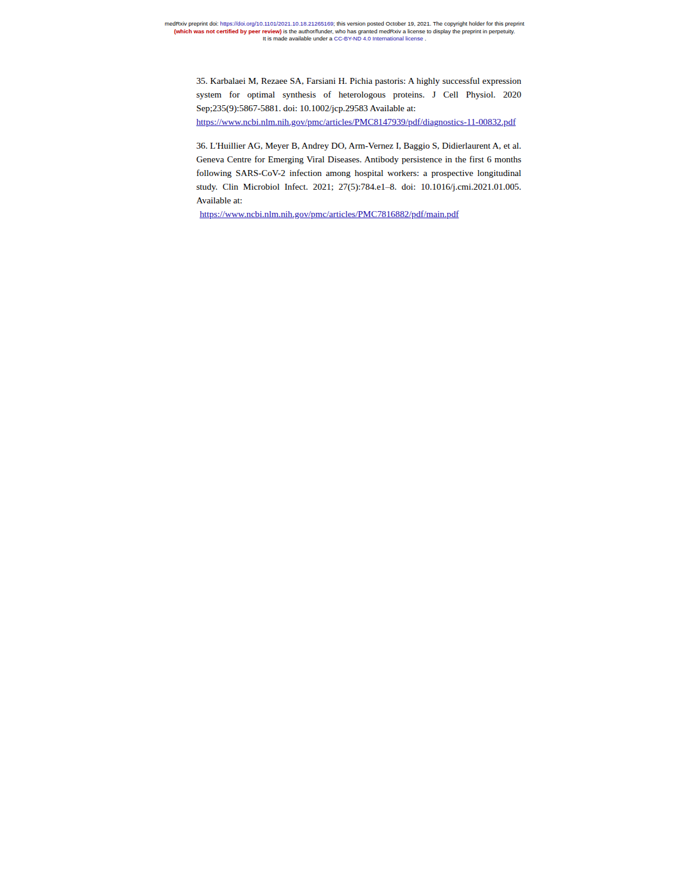medRxiv preprint doi: https://doi.org/10.1101/2021.10.18.21265169; this version posted October 19, 2021. The copyright holder for this preprint
(which was not certified by peer review) is the author/funder, who has granted medRxiv a license to display the preprint in perpetuity.
It is made available under a CC-BY-ND 4.0 International license .
35. Karbalaei M, Rezaee SA, Farsiani H. Pichia pastoris: A highly successful expression system for optimal synthesis of heterologous proteins. J Cell Physiol. 2020 Sep;235(9):5867-5881. doi: 10.1002/jcp.29583 Available at:
https://www.ncbi.nlm.nih.gov/pmc/articles/PMC8147939/pdf/diagnostics-11-00832.pdf
36. L'Huillier AG, Meyer B, Andrey DO, Arm-Vernez I, Baggio S, Didierlaurent A, et al. Geneva Centre for Emerging Viral Diseases. Antibody persistence in the first 6 months following SARS-CoV-2 infection among hospital workers: a prospective longitudinal study. Clin Microbiol Infect. 2021; 27(5):784.e1–8. doi: 10.1016/j.cmi.2021.01.005. Available at:
https://www.ncbi.nlm.nih.gov/pmc/articles/PMC7816882/pdf/main.pdf